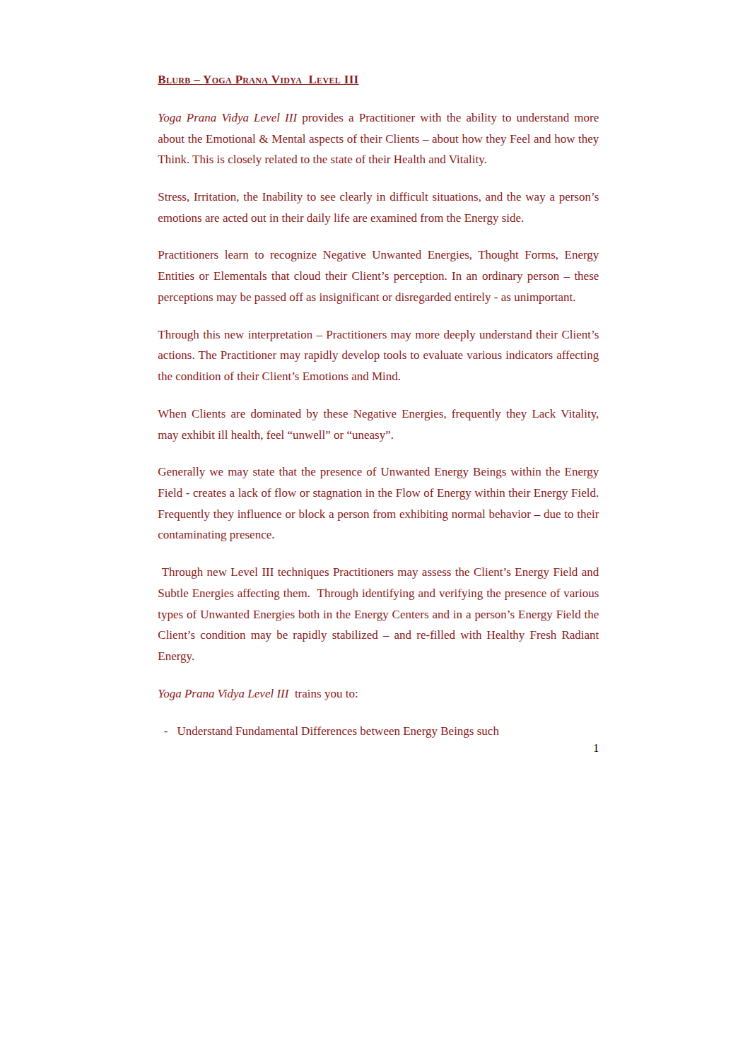Blurb – Yoga Prana Vidya Level III
Yoga Prana Vidya Level III provides a Practitioner with the ability to understand more about the Emotional & Mental aspects of their Clients – about how they Feel and how they Think. This is closely related to the state of their Health and Vitality.
Stress, Irritation, the Inability to see clearly in difficult situations, and the way a person’s emotions are acted out in their daily life are examined from the Energy side.
Practitioners learn to recognize Negative Unwanted Energies, Thought Forms, Energy Entities or Elementals that cloud their Client’s perception. In an ordinary person – these perceptions may be passed off as insignificant or disregarded entirely - as unimportant.
Through this new interpretation – Practitioners may more deeply understand their Client’s actions. The Practitioner may rapidly develop tools to evaluate various indicators affecting the condition of their Client’s Emotions and Mind.
When Clients are dominated by these Negative Energies, frequently they Lack Vitality, may exhibit ill health, feel “unwell” or “uneasy”.
Generally we may state that the presence of Unwanted Energy Beings within the Energy Field - creates a lack of flow or stagnation in the Flow of Energy within their Energy Field. Frequently they influence or block a person from exhibiting normal behavior – due to their contaminating presence.
Through new Level III techniques Practitioners may assess the Client’s Energy Field and Subtle Energies affecting them. Through identifying and verifying the presence of various types of Unwanted Energies both in the Energy Centers and in a person’s Energy Field the Client’s condition may be rapidly stabilized – and re-filled with Healthy Fresh Radiant Energy.
Yoga Prana Vidya Level III trains you to:
Understand Fundamental Differences between Energy Beings such
1